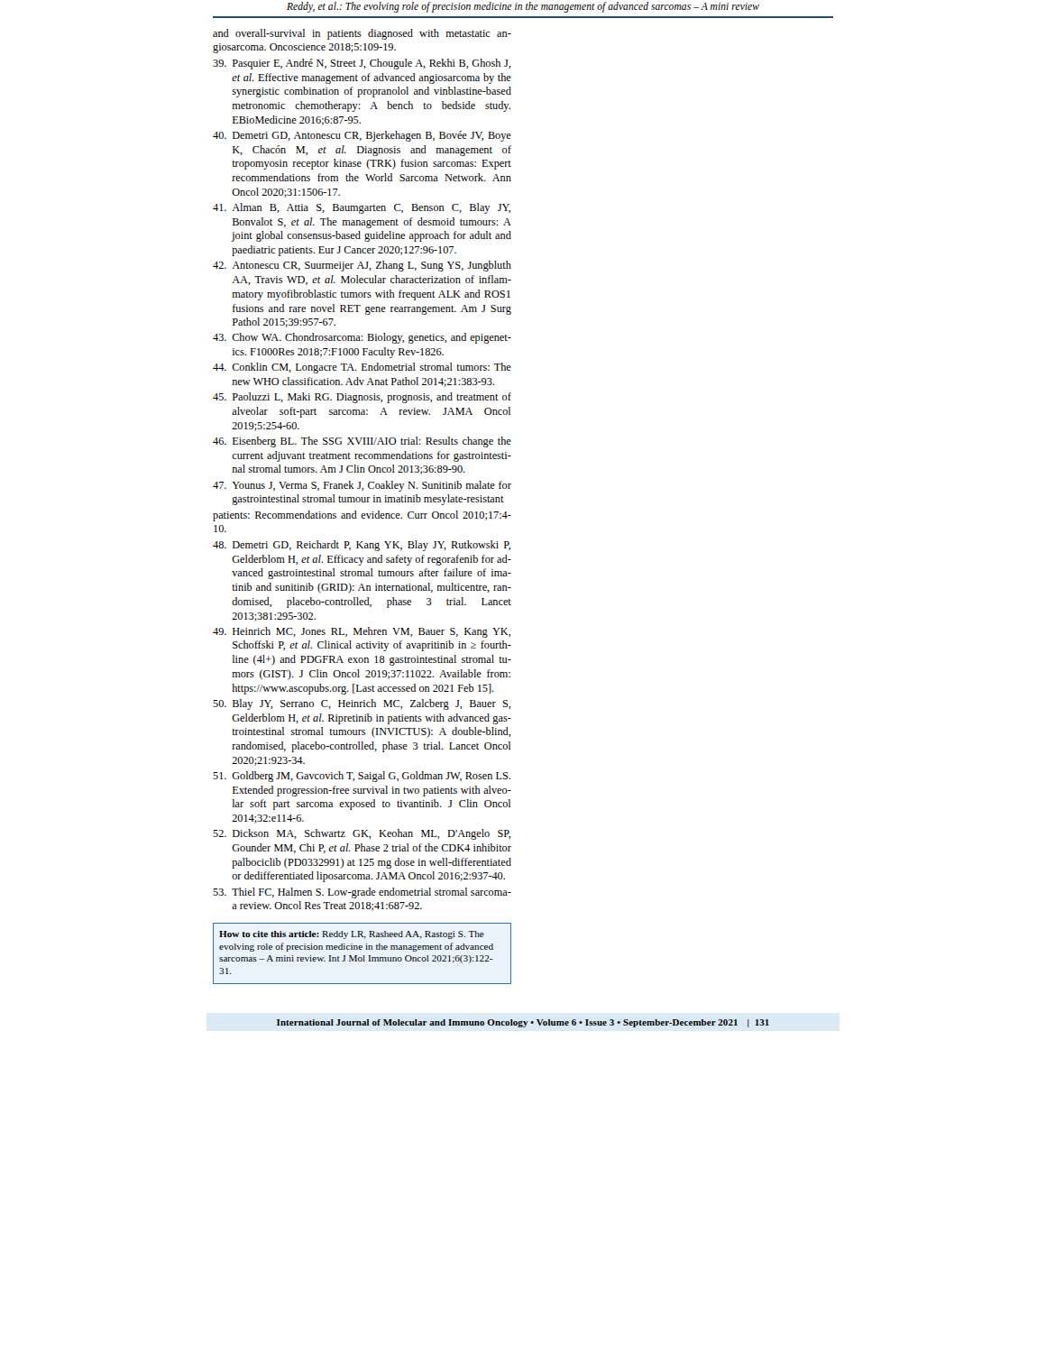Reddy, et al.: The evolving role of precision medicine in the management of advanced sarcomas – A mini review
and overall-survival in patients diagnosed with metastatic angiosarcoma. Oncoscience 2018;5:109-19.
39. Pasquier E, André N, Street J, Chougule A, Rekhi B, Ghosh J, et al. Effective management of advanced angiosarcoma by the synergistic combination of propranolol and vinblastine-based metronomic chemotherapy: A bench to bedside study. EBioMedicine 2016;6:87-95.
40. Demetri GD, Antonescu CR, Bjerkehagen B, Bovée JV, Boye K, Chacón M, et al. Diagnosis and management of tropomyosin receptor kinase (TRK) fusion sarcomas: Expert recommendations from the World Sarcoma Network. Ann Oncol 2020;31:1506-17.
41. Alman B, Attia S, Baumgarten C, Benson C, Blay JY, Bonvalot S, et al. The management of desmoid tumours: A joint global consensus-based guideline approach for adult and paediatric patients. Eur J Cancer 2020;127:96-107.
42. Antonescu CR, Suurmeijer AJ, Zhang L, Sung YS, Jungbluth AA, Travis WD, et al. Molecular characterization of inflammatory myofibroblastic tumors with frequent ALK and ROS1 fusions and rare novel RET gene rearrangement. Am J Surg Pathol 2015;39:957-67.
43. Chow WA. Chondrosarcoma: Biology, genetics, and epigenetics. F1000Res 2018;7:F1000 Faculty Rev-1826.
44. Conklin CM, Longacre TA. Endometrial stromal tumors: The new WHO classification. Adv Anat Pathol 2014;21:383-93.
45. Paoluzzi L, Maki RG. Diagnosis, prognosis, and treatment of alveolar soft-part sarcoma: A review. JAMA Oncol 2019;5:254-60.
46. Eisenberg BL. The SSG XVIII/AIO trial: Results change the current adjuvant treatment recommendations for gastrointestinal stromal tumors. Am J Clin Oncol 2013;36:89-90.
47. Younus J, Verma S, Franek J, Coakley N. Sunitinib malate for gastrointestinal stromal tumour in imatinib mesylate-resistant
patients: Recommendations and evidence. Curr Oncol 2010;17:4-10.
48. Demetri GD, Reichardt P, Kang YK, Blay JY, Rutkowski P, Gelderblom H, et al. Efficacy and safety of regorafenib for advanced gastrointestinal stromal tumours after failure of imatinib and sunitinib (GRID): An international, multicentre, randomised, placebo-controlled, phase 3 trial. Lancet 2013;381:295-302.
49. Heinrich MC, Jones RL, Mehren VM, Bauer S, Kang YK, Schoffski P, et al. Clinical activity of avapritinib in ≥ fourth-line (4l+) and PDGFRA exon 18 gastrointestinal stromal tumors (GIST). J Clin Oncol 2019;37:11022. Available from: https://www.ascopubs.org. [Last accessed on 2021 Feb 15].
50. Blay JY, Serrano C, Heinrich MC, Zalcberg J, Bauer S, Gelderblom H, et al. Ripretinib in patients with advanced gastrointestinal stromal tumours (INVICTUS): A double-blind, randomised, placebo-controlled, phase 3 trial. Lancet Oncol 2020;21:923-34.
51. Goldberg JM, Gavcovich T, Saigal G, Goldman JW, Rosen LS. Extended progression-free survival in two patients with alveolar soft part sarcoma exposed to tivantinib. J Clin Oncol 2014;32:e114-6.
52. Dickson MA, Schwartz GK, Keohan ML, D'Angelo SP, Gounder MM, Chi P, et al. Phase 2 trial of the CDK4 inhibitor palbociclib (PD0332991) at 125 mg dose in well-differentiated or dedifferentiated liposarcoma. JAMA Oncol 2016;2:937-40.
53. Thiel FC, Halmen S. Low-grade endometrial stromal sarcoma-a review. Oncol Res Treat 2018;41:687-92.
How to cite this article: Reddy LR, Rasheed AA, Rastogi S. The evolving role of precision medicine in the management of advanced sarcomas – A mini review. Int J Mol Immuno Oncol 2021;6(3):122-31.
International Journal of Molecular and Immuno Oncology • Volume 6 • Issue 3 • September-December 2021| 131